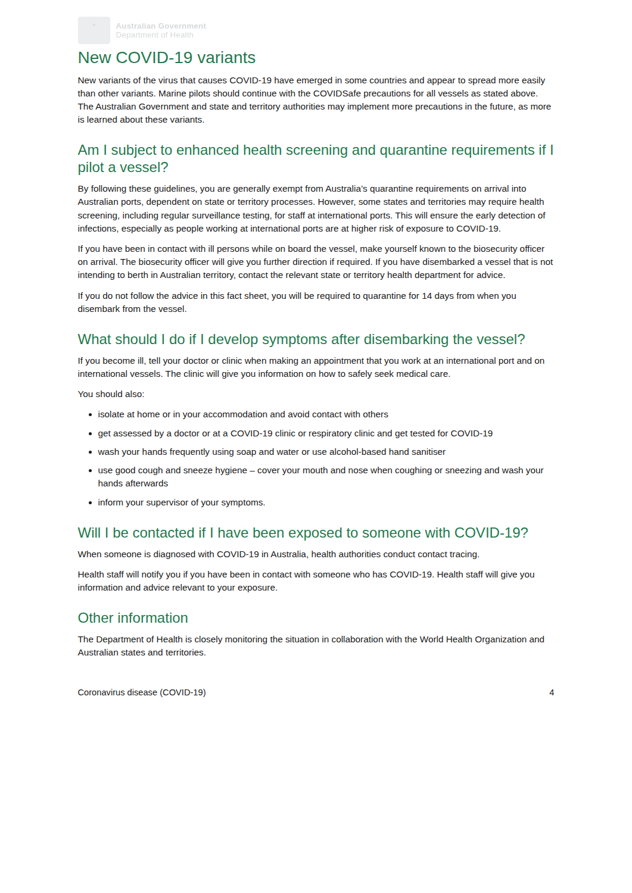Australian Government
Department of Health
New COVID-19 variants
New variants of the virus that causes COVID-19 have emerged in some countries and appear to spread more easily than other variants. Marine pilots should continue with the COVIDSafe precautions for all vessels as stated above. The Australian Government and state and territory authorities may implement more precautions in the future, as more is learned about these variants.
Am I subject to enhanced health screening and quarantine requirements if I pilot a vessel?
By following these guidelines, you are generally exempt from Australia’s quarantine requirements on arrival into Australian ports, dependent on state or territory processes. However, some states and territories may require health screening, including regular surveillance testing, for staff at international ports. This will ensure the early detection of infections, especially as people working at international ports are at higher risk of exposure to COVID-19.
If you have been in contact with ill persons while on board the vessel, make yourself known to the biosecurity officer on arrival. The biosecurity officer will give you further direction if required. If you have disembarked a vessel that is not intending to berth in Australian territory, contact the relevant state or territory health department for advice.
If you do not follow the advice in this fact sheet, you will be required to quarantine for 14 days from when you disembark from the vessel.
What should I do if I develop symptoms after disembarking the vessel?
If you become ill, tell your doctor or clinic when making an appointment that you work at an international port and on international vessels. The clinic will give you information on how to safely seek medical care.
You should also:
isolate at home or in your accommodation and avoid contact with others
get assessed by a doctor or at a COVID-19 clinic or respiratory clinic and get tested for COVID-19
wash your hands frequently using soap and water or use alcohol-based hand sanitiser
use good cough and sneeze hygiene – cover your mouth and nose when coughing or sneezing and wash your hands afterwards
inform your supervisor of your symptoms.
Will I be contacted if I have been exposed to someone with COVID-19?
When someone is diagnosed with COVID-19 in Australia, health authorities conduct contact tracing.
Health staff will notify you if you have been in contact with someone who has COVID-19. Health staff will give you information and advice relevant to your exposure.
Other information
The Department of Health is closely monitoring the situation in collaboration with the World Health Organization and Australian states and territories.
Coronavirus disease (COVID-19) 4